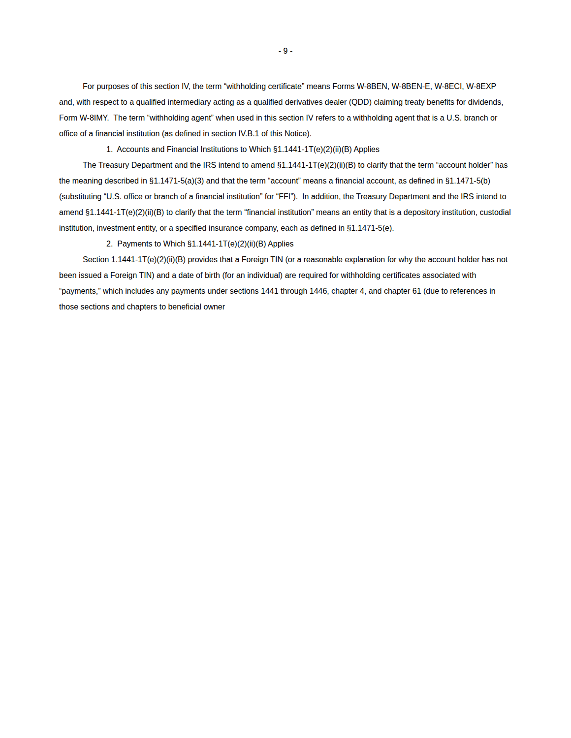- 9 -
For purposes of this section IV, the term “withholding certificate” means Forms W-8BEN, W-8BEN-E, W-8ECI, W-8EXP and, with respect to a qualified intermediary acting as a qualified derivatives dealer (QDD) claiming treaty benefits for dividends, Form W-8IMY. The term “withholding agent” when used in this section IV refers to a withholding agent that is a U.S. branch or office of a financial institution (as defined in section IV.B.1 of this Notice).
1. Accounts and Financial Institutions to Which §1.1441-1T(e)(2)(ii)(B) Applies
The Treasury Department and the IRS intend to amend §1.1441-1T(e)(2)(ii)(B) to clarify that the term “account holder” has the meaning described in §1.1471-5(a)(3) and that the term “account” means a financial account, as defined in §1.1471-5(b) (substituting “U.S. office or branch of a financial institution” for “FFI”). In addition, the Treasury Department and the IRS intend to amend §1.1441-1T(e)(2)(ii)(B) to clarify that the term “financial institution” means an entity that is a depository institution, custodial institution, investment entity, or a specified insurance company, each as defined in §1.1471-5(e).
2. Payments to Which §1.1441-1T(e)(2)(ii)(B) Applies
Section 1.1441-1T(e)(2)(ii)(B) provides that a Foreign TIN (or a reasonable explanation for why the account holder has not been issued a Foreign TIN) and a date of birth (for an individual) are required for withholding certificates associated with “payments,” which includes any payments under sections 1441 through 1446, chapter 4, and chapter 61 (due to references in those sections and chapters to beneficial owner